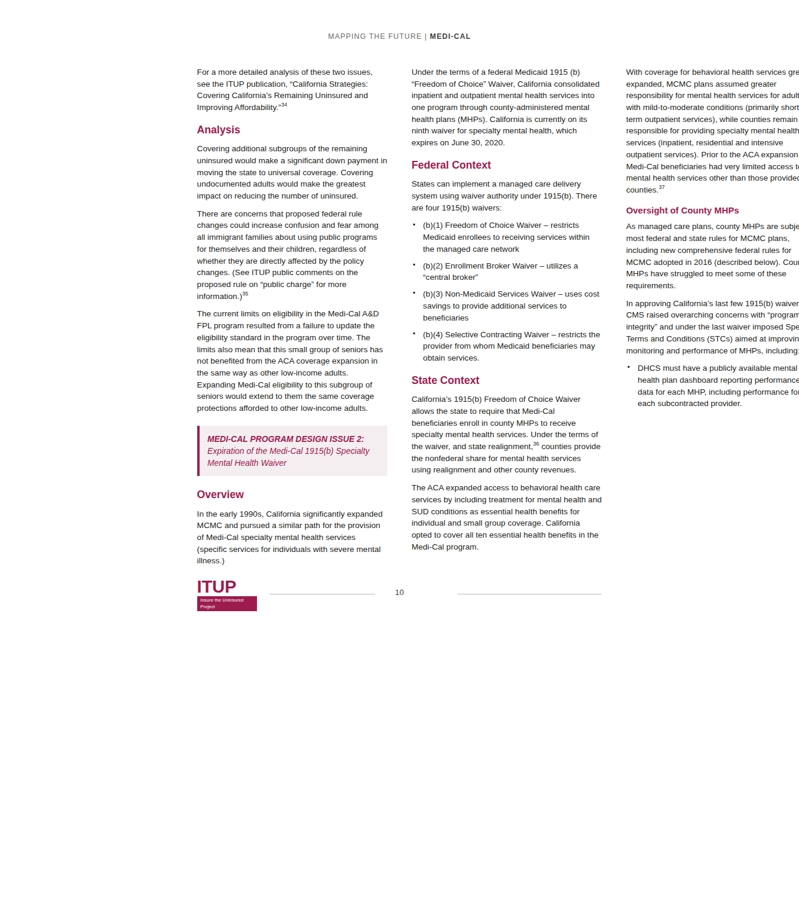Mapping the Future | Medi-Cal
For a more detailed analysis of these two issues, see the ITUP publication, “California Strategies: Covering California’s Remaining Uninsured and Improving Affordability.”34
Analysis
Covering additional subgroups of the remaining uninsured would make a significant down payment in moving the state to universal coverage. Covering undocumented adults would make the greatest impact on reducing the number of uninsured.
There are concerns that proposed federal rule changes could increase confusion and fear among all immigrant families about using public programs for themselves and their children, regardless of whether they are directly affected by the policy changes. (See ITUP public comments on the proposed rule on “public charge” for more information.)35
The current limits on eligibility in the Medi-Cal A&D FPL program resulted from a failure to update the eligibility standard in the program over time. The limits also mean that this small group of seniors has not benefited from the ACA coverage expansion in the same way as other low-income adults. Expanding Medi-Cal eligibility to this subgroup of seniors would extend to them the same coverage protections afforded to other low-income adults.
MEDI-CAL PROGRAM DESIGN ISSUE 2: Expiration of the Medi-Cal 1915(b) Specialty Mental Health Waiver
Overview
In the early 1990s, California significantly expanded MCMC and pursued a similar path for the provision of Medi-Cal specialty mental health services (specific services for individuals with severe mental illness.)
Under the terms of a federal Medicaid 1915 (b) “Freedom of Choice” Waiver, California consolidated inpatient and outpatient mental health services into one program through county-administered mental health plans (MHPs). California is currently on its ninth waiver for specialty mental health, which expires on June 30, 2020.
Federal Context
States can implement a managed care delivery system using waiver authority under 1915(b). There are four 1915(b) waivers:
(b)(1) Freedom of Choice Waiver – restricts Medicaid enrollees to receiving services within the managed care network
(b)(2) Enrollment Broker Waiver – utilizes a “central broker”
(b)(3) Non-Medicaid Services Waiver – uses cost savings to provide additional services to beneficiaries
(b)(4) Selective Contracting Waiver – restricts the provider from whom Medicaid beneficiaries may obtain services.
State Context
California’s 1915(b) Freedom of Choice Waiver allows the state to require that Medi-Cal beneficiaries enroll in county MHPs to receive specialty mental health services. Under the terms of the waiver, and state realignment,36 counties provide the nonfederal share for mental health services using realignment and other county revenues.
The ACA expanded access to behavioral health care services by including treatment for mental health and SUD conditions as essential health benefits for individual and small group coverage. California opted to cover all ten essential health benefits in the Medi-Cal program.
With coverage for behavioral health services greatly expanded, MCMC plans assumed greater responsibility for mental health services for adults with mild-to-moderate conditions (primarily short-term outpatient services), while counties remain responsible for providing specialty mental health services (inpatient, residential and intensive outpatient services). Prior to the ACA expansion, Medi-Cal beneficiaries had very limited access to mental health services other than those provided by counties.37
Oversight of County MHPs
As managed care plans, county MHPs are subject to most federal and state rules for MCMC plans, including new comprehensive federal rules for MCMC adopted in 2016 (described below). County MHPs have struggled to meet some of these requirements.
In approving California’s last few 1915(b) waivers, CMS raised overarching concerns with “program integrity” and under the last waiver imposed Special Terms and Conditions (STCs) aimed at improving monitoring and performance of MHPs, including:
DHCS must have a publicly available mental health plan dashboard reporting performance data for each MHP, including performance for each subcontracted provider.
ITUP
Insure the Uninsured Project
10